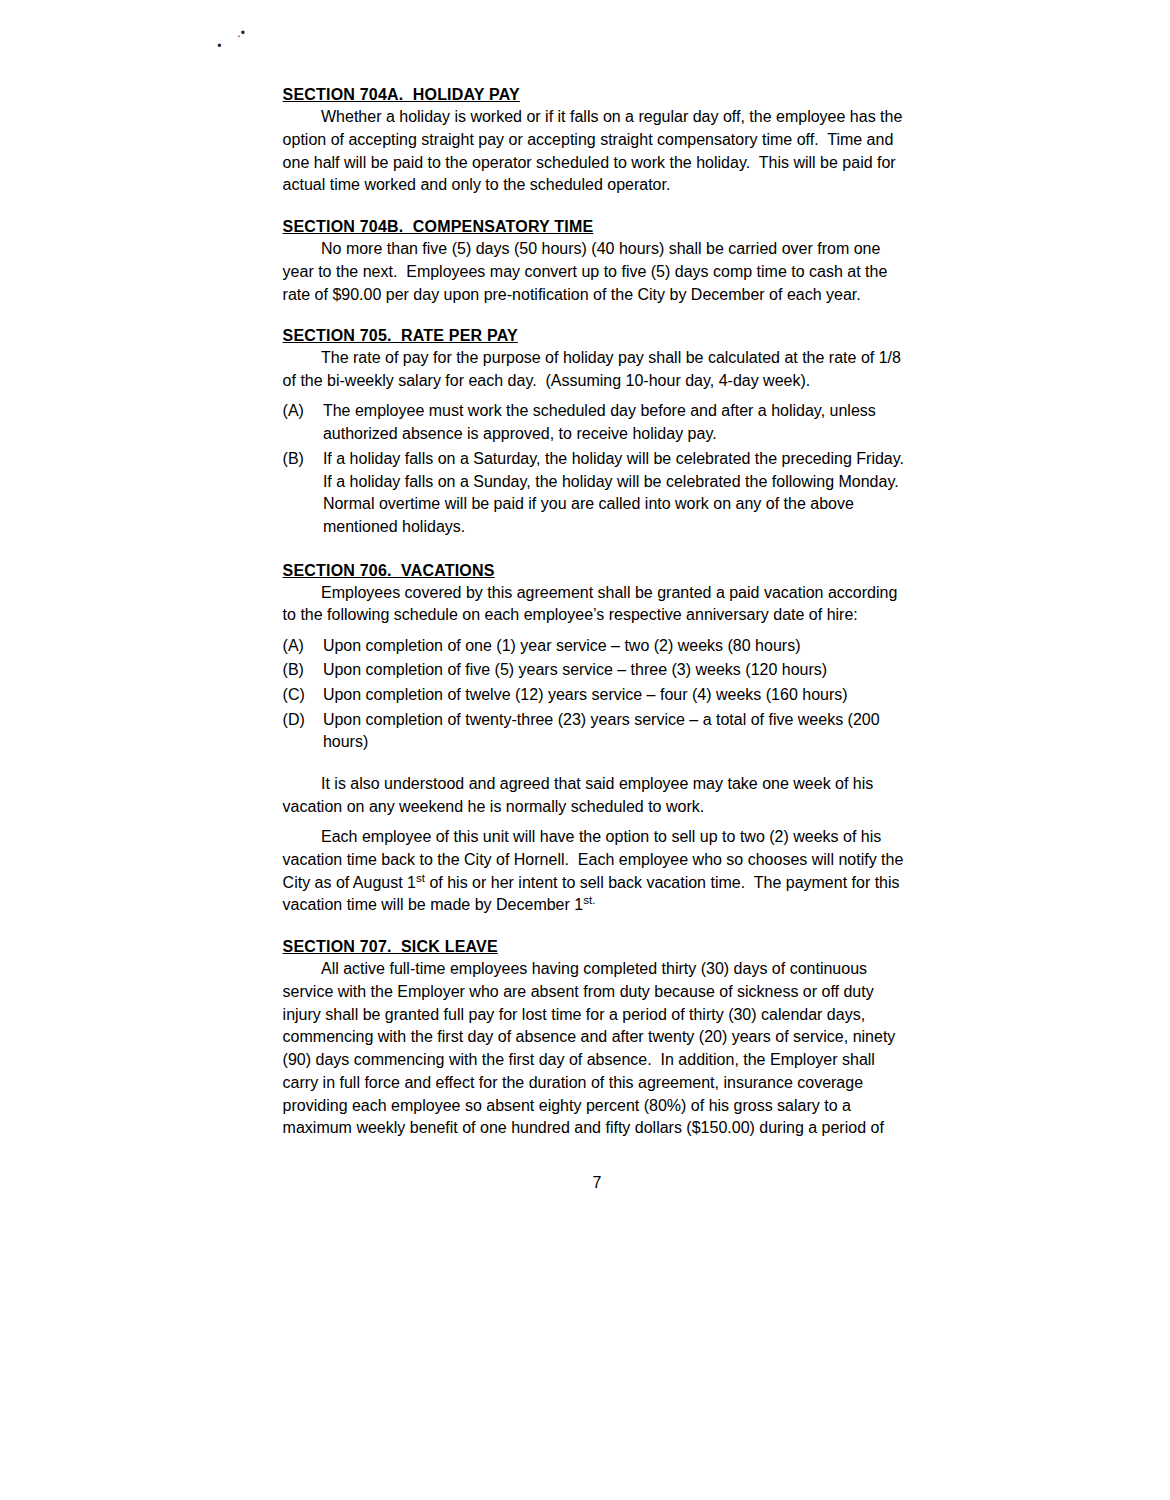.•
•
SECTION 704A. HOLIDAY PAY
Whether a holiday is worked or if it falls on a regular day off, the employee has the option of accepting straight pay or accepting straight compensatory time off. Time and one half will be paid to the operator scheduled to work the holiday. This will be paid for actual time worked and only to the scheduled operator.
SECTION 704B. COMPENSATORY TIME
No more than five (5) days (50 hours) (40 hours) shall be carried over from one year to the next. Employees may convert up to five (5) days comp time to cash at the rate of $90.00 per day upon pre-notification of the City by December of each year.
SECTION 705. RATE PER PAY
The rate of pay for the purpose of holiday pay shall be calculated at the rate of 1/8 of the bi-weekly salary for each day. (Assuming 10-hour day, 4-day week).
(A)
The employee must work the scheduled day before and after a holiday, unless authorized absence is approved, to receive holiday pay.
(B)
If a holiday falls on a Saturday, the holiday will be celebrated the preceding Friday. If a holiday falls on a Sunday, the holiday will be celebrated the following Monday. Normal overtime will be paid if you are called into work on any of the above mentioned holidays.
SECTION 706. VACATIONS
Employees covered by this agreement shall be granted a paid vacation according to the following schedule on each employee’s respective anniversary date of hire:
(A)
Upon completion of one (1) year service – two (2) weeks (80 hours)
(B)
Upon completion of five (5) years service – three (3) weeks (120 hours)
(C)
Upon completion of twelve (12) years service – four (4) weeks (160 hours)
(D)
Upon completion of twenty-three (23) years service – a total of five weeks (200 hours)
It is also understood and agreed that said employee may take one week of his vacation on any weekend he is normally scheduled to work.
Each employee of this unit will have the option to sell up to two (2) weeks of his vacation time back to the City of Hornell. Each employee who so chooses will notify the City as of August 1st of his or her intent to sell back vacation time. The payment for this vacation time will be made by December 1st.
SECTION 707. SICK LEAVE
All active full-time employees having completed thirty (30) days of continuous service with the Employer who are absent from duty because of sickness or off duty injury shall be granted full pay for lost time for a period of thirty (30) calendar days, commencing with the first day of absence and after twenty (20) years of service, ninety (90) days commencing with the first day of absence. In addition, the Employer shall carry in full force and effect for the duration of this agreement, insurance coverage providing each employee so absent eighty percent (80%) of his gross salary to a maximum weekly benefit of one hundred and fifty dollars ($150.00) during a period of
7